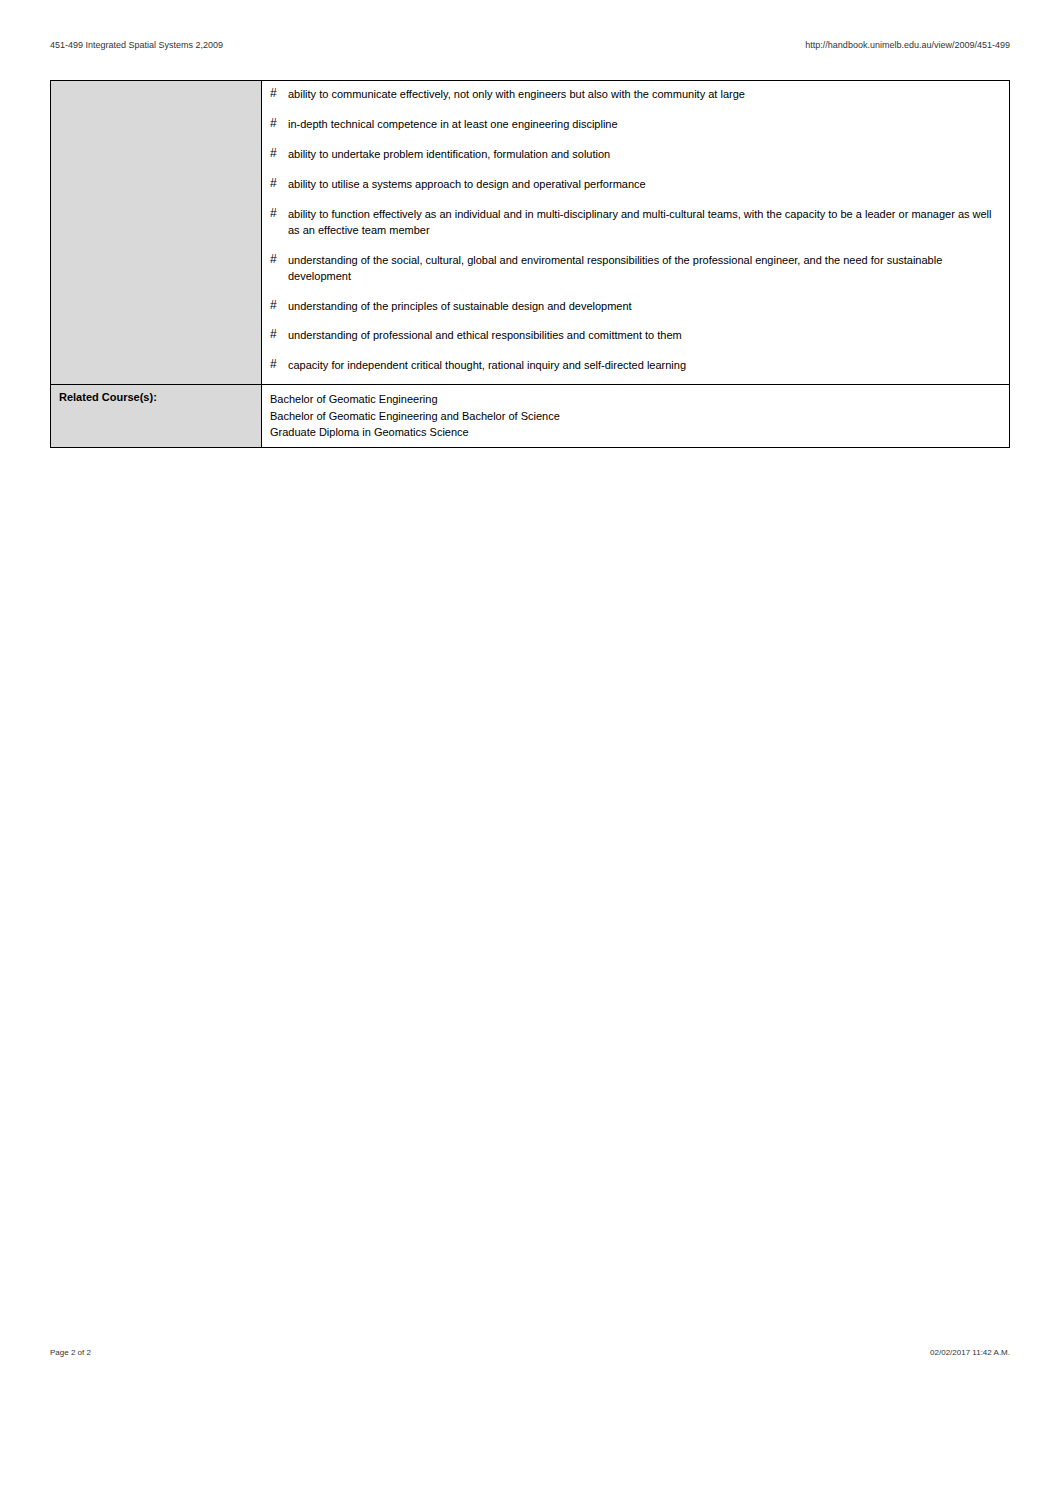451-499 Integrated Spatial Systems 2,2009
http://handbook.unimelb.edu.au/view/2009/451-499
| | ability to communicate effectively, not only with engineers but also with the community at large in-depth technical competence in at least one engineering discipline ability to undertake problem identification, formulation and solution ability to utilise a systems approach to design and operatival performance ability to function effectively as an individual and in multi-disciplinary and multi-cultural teams, with the capacity to be a leader or manager as well as an effective team member understanding of the social, cultural, global and enviromental responsibilities of the professional engineer, and the need for sustainable development understanding of the principles of sustainable design and development understanding of professional and ethical responsibilities and comittment to them capacity for independent critical thought, rational inquiry and self-directed learning |
| Related Course(s): | Bachelor of Geomatic Engineering Bachelor of Geomatic Engineering and Bachelor of Science Graduate Diploma in Geomatics Science |
Page 2 of 2
02/02/2017 11:42 A.M.